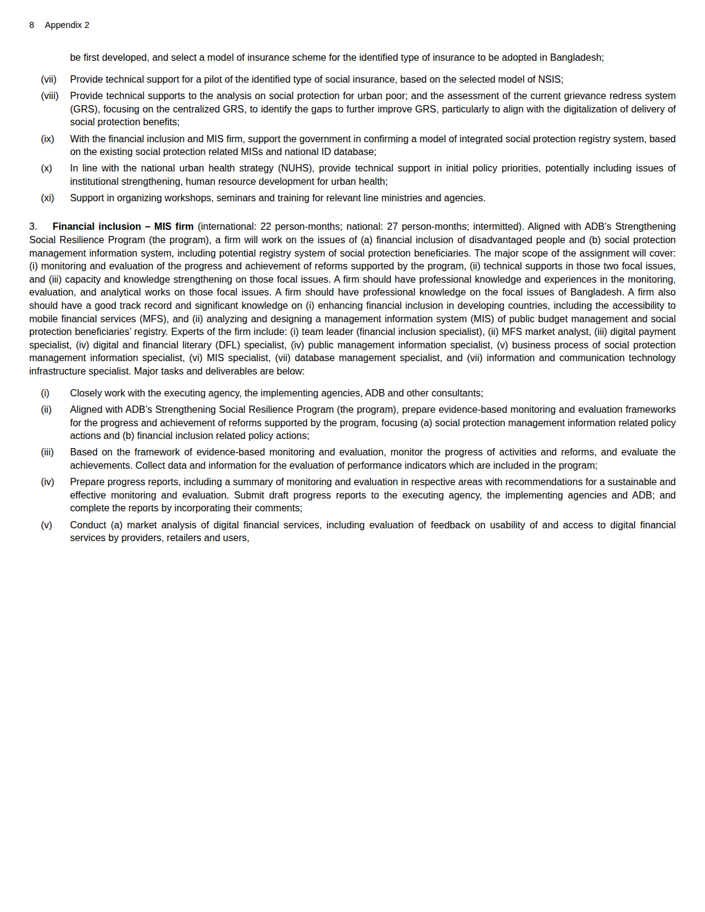8 Appendix 2
be first developed, and select a model of insurance scheme for the identified type of insurance to be adopted in Bangladesh;
(vii) Provide technical support for a pilot of the identified type of social insurance, based on the selected model of NSIS;
(viii) Provide technical supports to the analysis on social protection for urban poor; and the assessment of the current grievance redress system (GRS), focusing on the centralized GRS, to identify the gaps to further improve GRS, particularly to align with the digitalization of delivery of social protection benefits;
(ix) With the financial inclusion and MIS firm, support the government in confirming a model of integrated social protection registry system, based on the existing social protection related MISs and national ID database;
(x) In line with the national urban health strategy (NUHS), provide technical support in initial policy priorities, potentially including issues of institutional strengthening, human resource development for urban health;
(xi) Support in organizing workshops, seminars and training for relevant line ministries and agencies.
3. Financial inclusion – MIS firm (international: 22 person-months; national: 27 person-months; intermitted). Aligned with ADB’s Strengthening Social Resilience Program (the program), a firm will work on the issues of (a) financial inclusion of disadvantaged people and (b) social protection management information system, including potential registry system of social protection beneficiaries. The major scope of the assignment will cover: (i) monitoring and evaluation of the progress and achievement of reforms supported by the program, (ii) technical supports in those two focal issues, and (iii) capacity and knowledge strengthening on those focal issues. A firm should have professional knowledge and experiences in the monitoring, evaluation, and analytical works on those focal issues. A firm should have professional knowledge on the focal issues of Bangladesh. A firm also should have a good track record and significant knowledge on (i) enhancing financial inclusion in developing countries, including the accessibility to mobile financial services (MFS), and (ii) analyzing and designing a management information system (MIS) of public budget management and social protection beneficiaries’ registry. Experts of the firm include: (i) team leader (financial inclusion specialist), (ii) MFS market analyst, (iii) digital payment specialist, (iv) digital and financial literary (DFL) specialist, (iv) public management information specialist, (v) business process of social protection management information specialist, (vi) MIS specialist, (vii) database management specialist, and (vii) information and communication technology infrastructure specialist. Major tasks and deliverables are below:
(i) Closely work with the executing agency, the implementing agencies, ADB and other consultants;
(ii) Aligned with ADB’s Strengthening Social Resilience Program (the program), prepare evidence-based monitoring and evaluation frameworks for the progress and achievement of reforms supported by the program, focusing (a) social protection management information related policy actions and (b) financial inclusion related policy actions;
(iii) Based on the framework of evidence-based monitoring and evaluation, monitor the progress of activities and reforms, and evaluate the achievements. Collect data and information for the evaluation of performance indicators which are included in the program;
(iv) Prepare progress reports, including a summary of monitoring and evaluation in respective areas with recommendations for a sustainable and effective monitoring and evaluation. Submit draft progress reports to the executing agency, the implementing agencies and ADB; and complete the reports by incorporating their comments;
(v) Conduct (a) market analysis of digital financial services, including evaluation of feedback on usability of and access to digital financial services by providers, retailers and users,